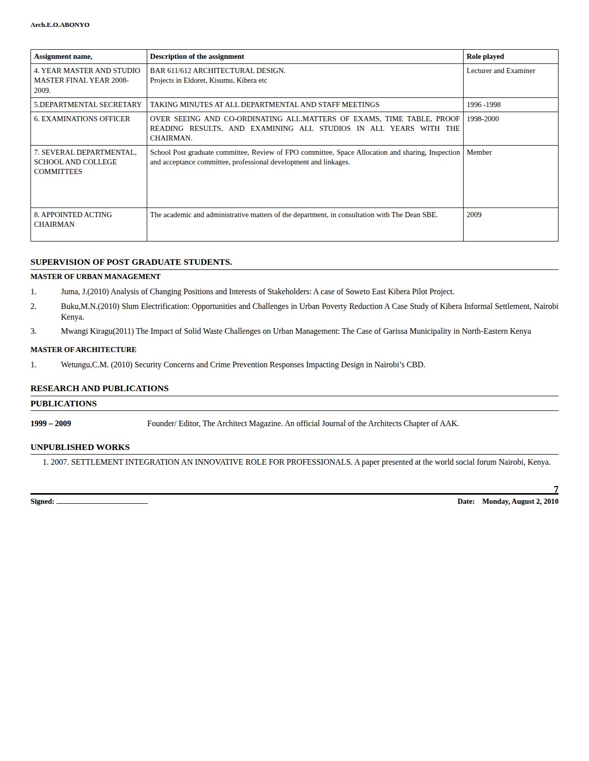Arch.E.O.ABONYO
| Assignment name, | Description of the assignment | Role played |
| --- | --- | --- |
| 4. YEAR MASTER AND STUDIO MASTER FINAL YEAR 2008-2009. | BAR 611/612 ARCHITECTURAL DESIGN. Projects in Eldoret, Kisumu, Kibera etc | Lecturer and Examiner |
| 5.DEPARTMENTAL SECRETARY | TAKING MINUTES AT ALL DEPARTMENTAL AND STAFF MEETINGS | 1996 -1998 |
| 6. EXAMINATIONS OFFICER | OVER SEEING AND CO-ORDINATING ALL.MATTERS OF EXAMS, TIME TABLE, PROOF READING RESULTS, AND EXAMINING ALL STUDIOS IN ALL YEARS WITH THE CHAIRMAN. | 1998-2000 |
| 7. SEVERAL DEPARTMENTAL, SCHOOL AND COLLEGE COMMITTEES | School Post graduate committee, Review of FPO committee, Space Allocation and sharing, Inspection and acceptance committee, professional development and linkages. | Member |
| 8. APPOINTED ACTING CHAIRMAN | The academic and administrative matters of the department, in consultation with The Dean SBE. | 2009 |
SUPERVISION OF POST GRADUATE STUDENTS.
MASTER OF URBAN MANAGEMENT
1. Juma, J.(2010) Analysis of Changing Positions and Interests of Stakeholders: A case of Soweto East Kibera Pilot Project.
2. Buku,M.N.(2010) Slum Electrification: Opportunities and Challenges in Urban Poverty Reduction A Case Study of Kibera Informal Settlement, Nairobi Kenya.
3. Mwangi Kiragu(2011) The Impact of Solid Waste Challenges on Urban Management: The Case of Garissa Municipality in North-Eastern Kenya
MASTER OF ARCHITECTURE
1. Wetungu,C.M. (2010) Security Concerns and Crime Prevention Responses Impacting Design in Nairobi’s CBD.
RESEARCH AND PUBLICATIONS
PUBLICATIONS
1999 – 2009
Founder/ Editor, The Architect Magazine. An official Journal of the Architects Chapter of AAK.
UNPUBLISHED WORKS
2007. SETTLEMENT INTEGRATION AN INNOVATIVE ROLE FOR PROFESSIONALS. A paper presented at the world social forum Nairobi, Kenya.
7
Signed: Date: Monday, August 2, 2010